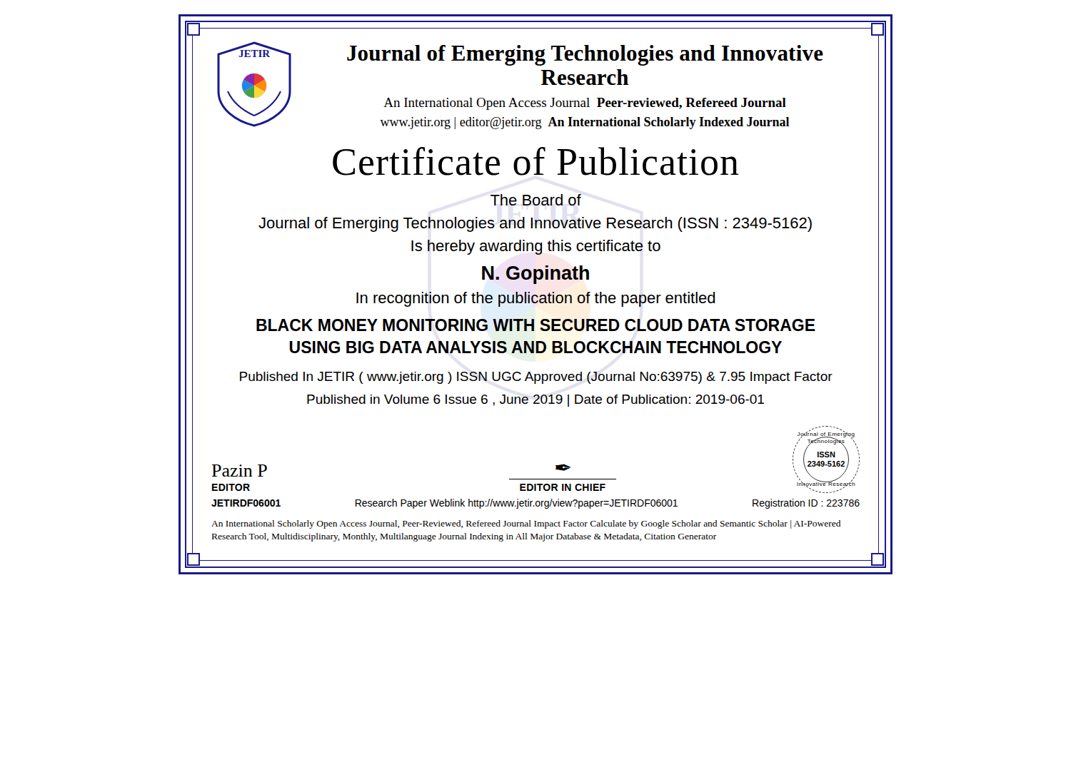JETIR
Journal of Emerging Technologies and Innovative Research
An International Open Access Journal Peer-reviewed, Refereed Journal
www.jetir.org | editor@jetir.org An International Scholarly Indexed Journal
Certificate of Publication
JETIR
The Board of
Journal of Emerging Technologies and Innovative Research (ISSN : 2349-5162)
Is hereby awarding this certificate to
N. Gopinath
In recognition of the publication of the paper entitled
BLACK MONEY MONITORING WITH SECURED CLOUD DATA STORAGE USING BIG DATA ANALYSIS AND BLOCKCHAIN TECHNOLOGY
Published In JETIR ( www.jetir.org ) ISSN UGC Approved (Journal No:63975) & 7.95 Impact Factor
Published in Volume 6 Issue 6 , June 2019 | Date of Publication: 2019-06-01
Pazin P
EDITOR
✒
EDITOR IN CHIEF
Journal of Emerging Technologies
ISSN 2349-5162
Innovative Research
JETIRDF06001 Research Paper Weblink http://www.jetir.org/view?paper=JETIRDF06001 Registration ID : 223786
An International Scholarly Open Access Journal, Peer-Reviewed, Refereed Journal Impact Factor Calculate by Google Scholar and Semantic Scholar | AI-Powered Research Tool, Multidisciplinary, Monthly, Multilanguage Journal Indexing in All Major Database & Metadata, Citation Generator